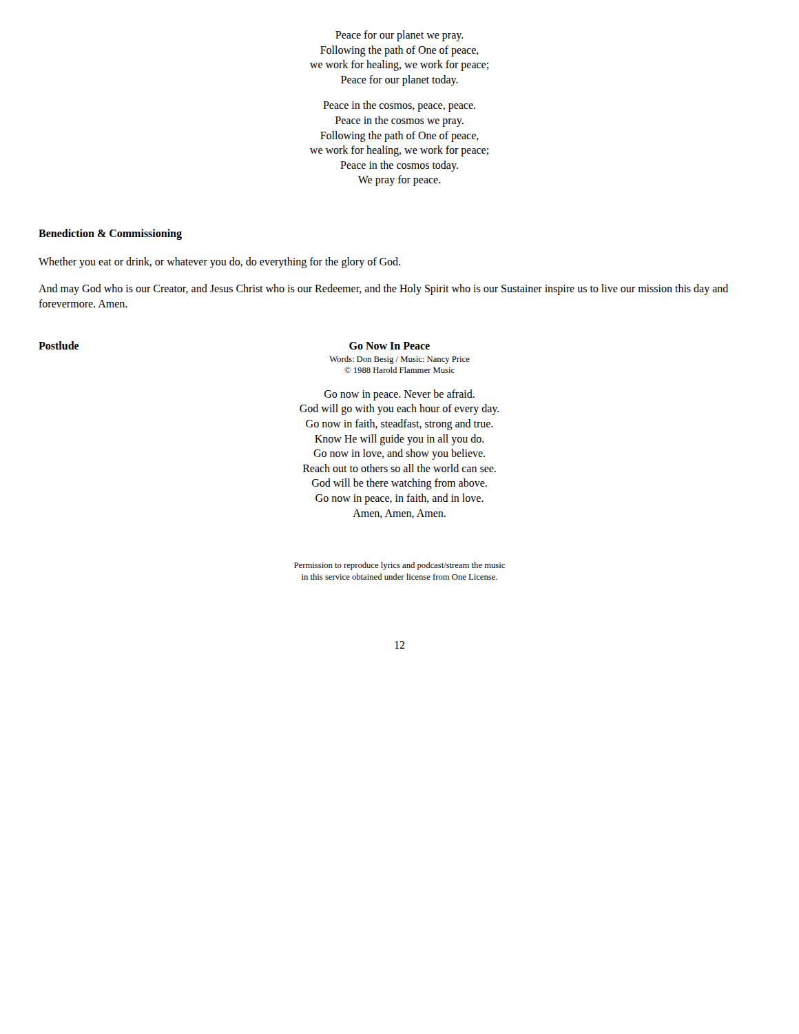Peace for our planet we pray.
Following the path of One of peace,
we work for healing, we work for peace;
Peace for our planet today.
Peace in the cosmos, peace, peace.
Peace in the cosmos we pray.
Following the path of One of peace,
we work for healing, we work for peace;
Peace in the cosmos today.
We pray for peace.
Benediction & Commissioning
Whether you eat or drink, or whatever you do, do everything for the glory of God.
And may God who is our Creator, and Jesus Christ who is our Redeemer, and the Holy Spirit who is our Sustainer inspire us to live our mission this day and forevermore. Amen.
Postlude Go Now In Peace
Words: Don Besig / Music: Nancy Price
© 1988 Harold Flammer Music
Go now in peace. Never be afraid.
God will go with you each hour of every day.
Go now in faith, steadfast, strong and true.
Know He will guide you in all you do.
Go now in love, and show you believe.
Reach out to others so all the world can see.
God will be there watching from above.
Go now in peace, in faith, and in love.
Amen, Amen, Amen.
Permission to reproduce lyrics and podcast/stream the music
in this service obtained under license from One License.
12